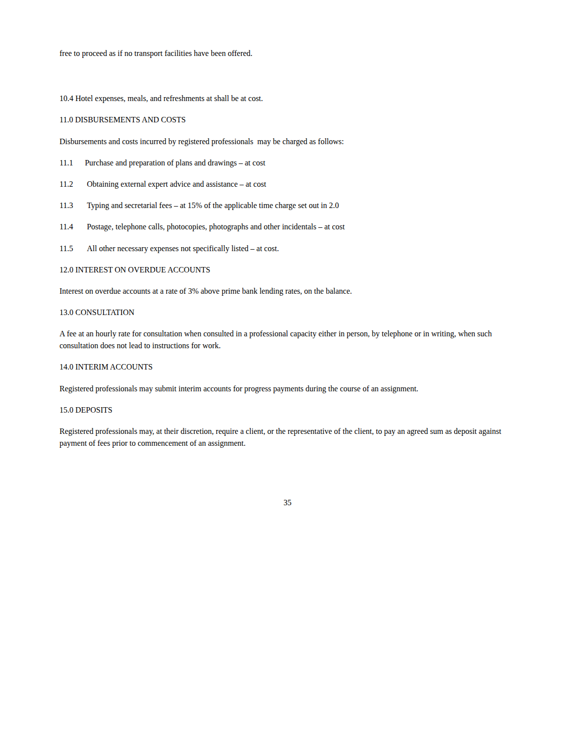free to proceed as if no transport facilities have been offered.
10.4 Hotel expenses, meals, and refreshments at shall be at cost.
11.0 DISBURSEMENTS AND COSTS
Disbursements and costs incurred by registered professionals may be charged as follows:
11.1 Purchase and preparation of plans and drawings – at cost
11.2 Obtaining external expert advice and assistance – at cost
11.3 Typing and secretarial fees – at 15% of the applicable time charge set out in 2.0
11.4 Postage, telephone calls, photocopies, photographs and other incidentals – at cost
11.5 All other necessary expenses not specifically listed – at cost.
12.0 INTEREST ON OVERDUE ACCOUNTS
Interest on overdue accounts at a rate of 3% above prime bank lending rates, on the balance.
13.0 CONSULTATION
A fee at an hourly rate for consultation when consulted in a professional capacity either in person, by telephone or in writing, when such consultation does not lead to instructions for work.
14.0 INTERIM ACCOUNTS
Registered professionals may submit interim accounts for progress payments during the course of an assignment.
15.0 DEPOSITS
Registered professionals may, at their discretion, require a client, or the representative of the client, to pay an agreed sum as deposit against payment of fees prior to commencement of an assignment.
35